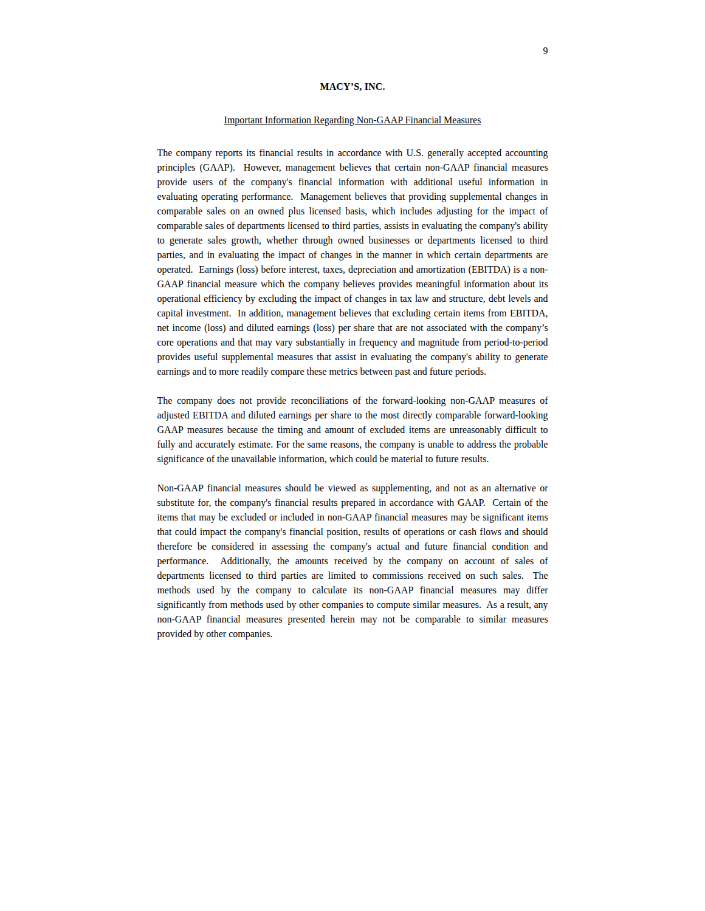9
MACY’S, INC.
Important Information Regarding Non-GAAP Financial Measures
The company reports its financial results in accordance with U.S. generally accepted accounting principles (GAAP). However, management believes that certain non-GAAP financial measures provide users of the company's financial information with additional useful information in evaluating operating performance. Management believes that providing supplemental changes in comparable sales on an owned plus licensed basis, which includes adjusting for the impact of comparable sales of departments licensed to third parties, assists in evaluating the company's ability to generate sales growth, whether through owned businesses or departments licensed to third parties, and in evaluating the impact of changes in the manner in which certain departments are operated. Earnings (loss) before interest, taxes, depreciation and amortization (EBITDA) is a non-GAAP financial measure which the company believes provides meaningful information about its operational efficiency by excluding the impact of changes in tax law and structure, debt levels and capital investment. In addition, management believes that excluding certain items from EBITDA, net income (loss) and diluted earnings (loss) per share that are not associated with the company’s core operations and that may vary substantially in frequency and magnitude from period-to-period provides useful supplemental measures that assist in evaluating the company's ability to generate earnings and to more readily compare these metrics between past and future periods.
The company does not provide reconciliations of the forward-looking non-GAAP measures of adjusted EBITDA and diluted earnings per share to the most directly comparable forward-looking GAAP measures because the timing and amount of excluded items are unreasonably difficult to fully and accurately estimate. For the same reasons, the company is unable to address the probable significance of the unavailable information, which could be material to future results.
Non-GAAP financial measures should be viewed as supplementing, and not as an alternative or substitute for, the company's financial results prepared in accordance with GAAP. Certain of the items that may be excluded or included in non-GAAP financial measures may be significant items that could impact the company's financial position, results of operations or cash flows and should therefore be considered in assessing the company's actual and future financial condition and performance. Additionally, the amounts received by the company on account of sales of departments licensed to third parties are limited to commissions received on such sales. The methods used by the company to calculate its non-GAAP financial measures may differ significantly from methods used by other companies to compute similar measures. As a result, any non-GAAP financial measures presented herein may not be comparable to similar measures provided by other companies.